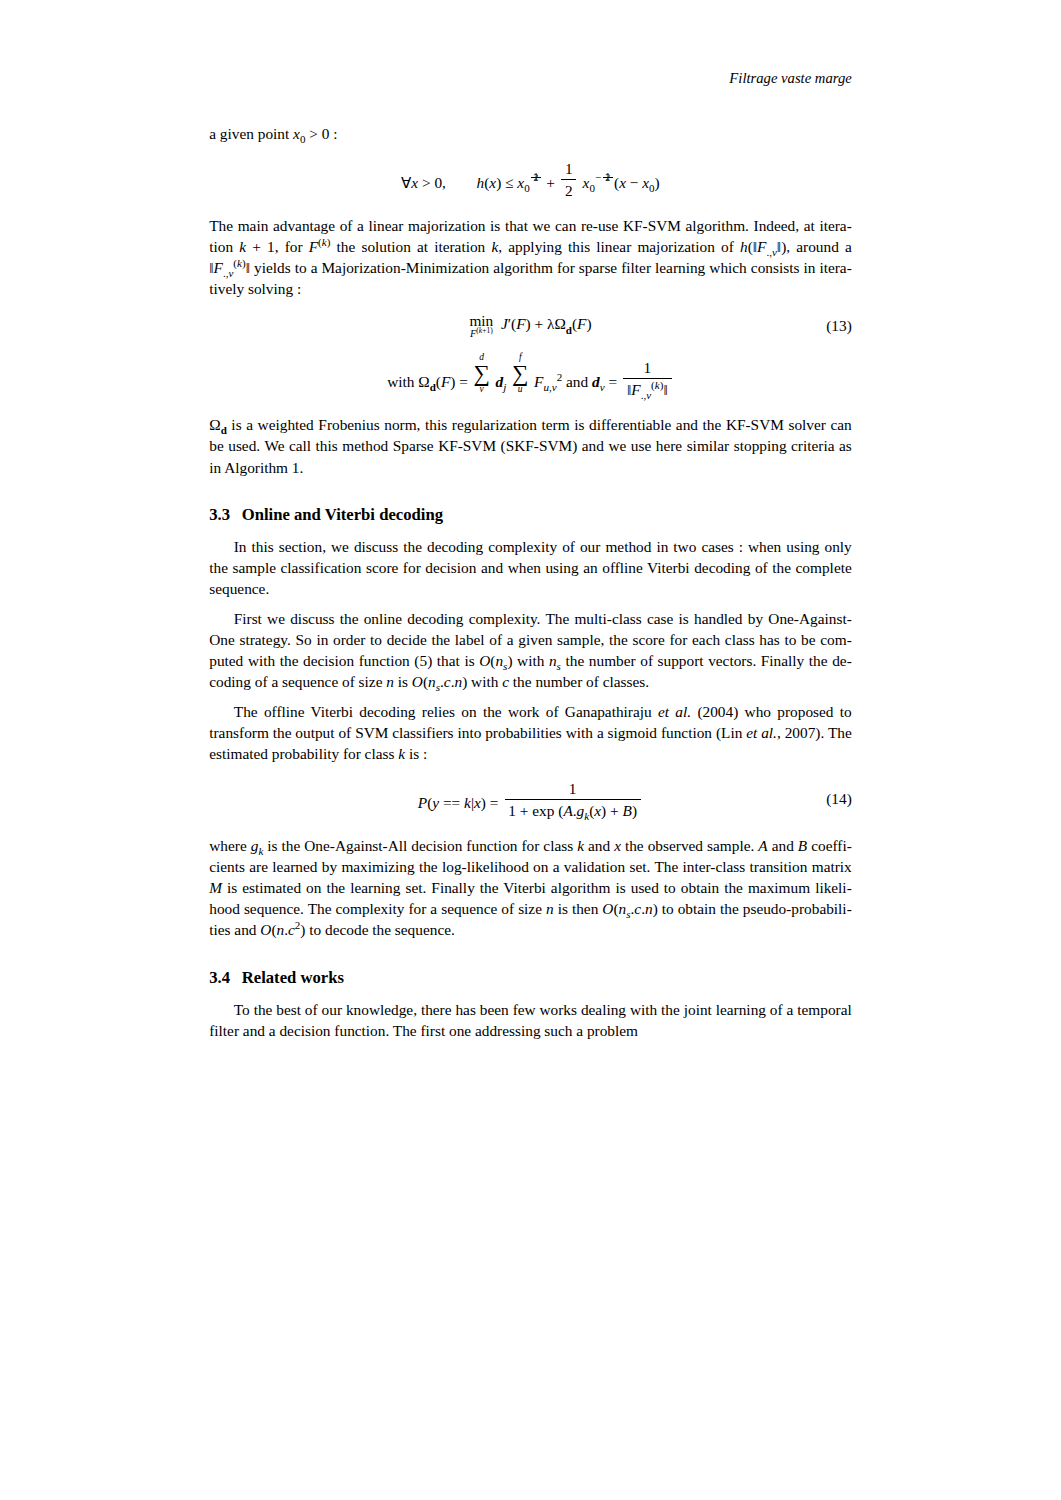Filtrage vaste marge
a given point x0 > 0 :
∀x > 0, h(x) ≤ x012 + 12 x0−12(x − x0)
The main advantage of a linear majorization is that we can re-use KF-SVM algorithm. Indeed, at iteration k + 1, for F(k) the solution at iteration k, applying this linear majorization of h(‖F.,v‖), around a ‖F.,v(k)‖ yields to a Majorization-Minimization algorithm for sparse filter learning which consists in iteratively solving :
min F(k+1) J′(F) + λΩd(F) (13)
with Ωd(F) = d∑v dj f∑u Fu,v2 and dv = 1‖F.,v(k)‖
Ωd is a weighted Frobenius norm, this regularization term is differentiable and the KF-SVM solver can be used. We call this method Sparse KF-SVM (SKF-SVM) and we use here similar stopping criteria as in Algorithm 1.
3.3 Online and Viterbi decoding
In this section, we discuss the decoding complexity of our method in two cases : when using only the sample classification score for decision and when using an offline Viterbi decoding of the complete sequence.
First we discuss the online decoding complexity. The multi-class case is handled by One-Against-One strategy. So in order to decide the label of a given sample, the score for each class has to be computed with the decision function (5) that is O(ns) with ns the number of support vectors. Finally the decoding of a sequence of size n is O(ns.c.n) with c the number of classes.
The offline Viterbi decoding relies on the work of Ganapathiraju et al. (2004) who proposed to transform the output of SVM classifiers into probabilities with a sigmoid function (Lin et al., 2007). The estimated probability for class k is :
P(y == k|x) = 11 + exp (A.gk(x) + B) (14)
where gk is the One-Against-All decision function for class k and x the observed sample. A and B coefficients are learned by maximizing the log-likelihood on a validation set. The inter-class transition matrix M is estimated on the learning set. Finally the Viterbi algorithm is used to obtain the maximum likelihood sequence. The complexity for a sequence of size n is then O(ns.c.n) to obtain the pseudo-probabilities and O(n.c2) to decode the sequence.
3.4 Related works
To the best of our knowledge, there has been few works dealing with the joint learning of a temporal filter and a decision function. The first one addressing such a problem